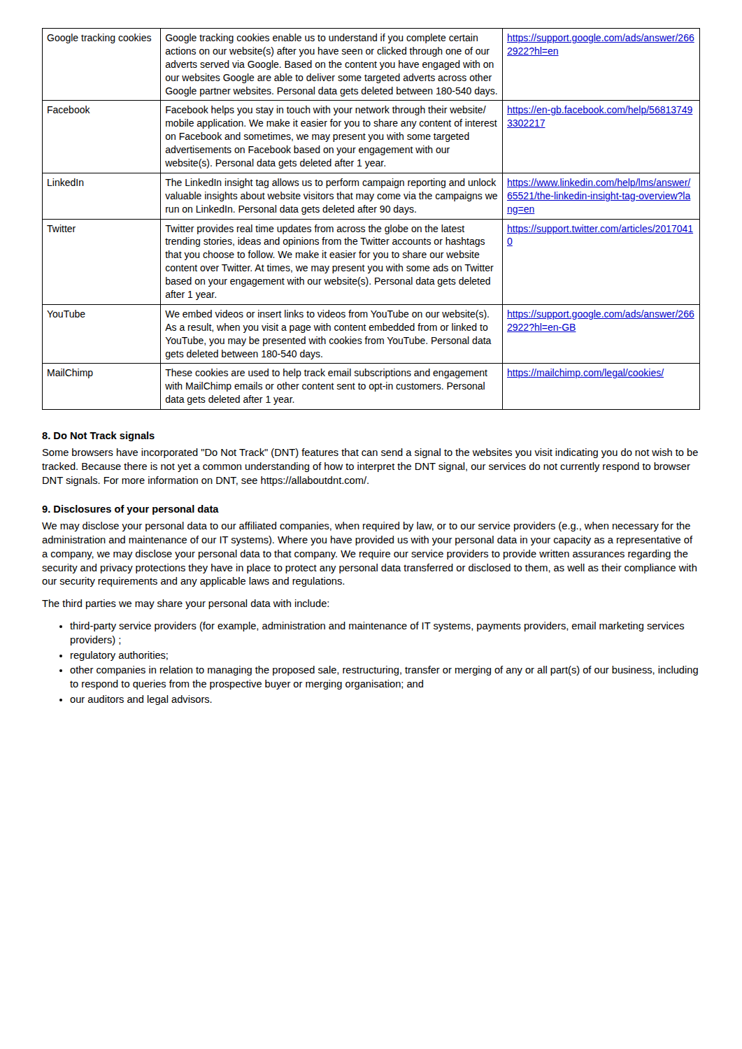| Google tracking cookies | Google tracking cookies enable us to understand if you complete certain actions on our website(s) after you have seen or clicked through one of our adverts served via Google. Based on the content you have engaged with on our websites Google are able to deliver some targeted adverts across other Google partner websites. Personal data gets deleted between 180-540 days. | https://support.google.com/ads/answer/2662922?hl=en |
| Facebook | Facebook helps you stay in touch with your network through their website/ mobile application. We make it easier for you to share any content of interest on Facebook and sometimes, we may present you with some targeted advertisements on Facebook based on your engagement with our website(s). Personal data gets deleted after 1 year. | https://en-gb.facebook.com/help/568137493302217 |
| LinkedIn | The LinkedIn insight tag allows us to perform campaign reporting and unlock valuable insights about website visitors that may come via the campaigns we run on LinkedIn. Personal data gets deleted after 90 days. | https://www.linkedin.com/help/lms/answer/65521/the-linkedin-insight-tag-overview?lang=en |
| Twitter | Twitter provides real time updates from across the globe on the latest trending stories, ideas and opinions from the Twitter accounts or hashtags that you choose to follow. We make it easier for you to share our website content over Twitter. At times, we may present you with some ads on Twitter based on your engagement with our website(s). Personal data gets deleted after 1 year. | https://support.twitter.com/articles/20170410 |
| YouTube | We embed videos or insert links to videos from YouTube on our website(s). As a result, when you visit a page with content embedded from or linked to YouTube, you may be presented with cookies from YouTube. Personal data gets deleted between 180-540 days. | https://support.google.com/ads/answer/2662922?hl=en-GB |
| MailChimp | These cookies are used to help track email subscriptions and engagement with MailChimp emails or other content sent to opt-in customers. Personal data gets deleted after 1 year. | https://mailchimp.com/legal/cookies/ |
8. Do Not Track signals
Some browsers have incorporated "Do Not Track" (DNT) features that can send a signal to the websites you visit indicating you do not wish to be tracked. Because there is not yet a common understanding of how to interpret the DNT signal, our services do not currently respond to browser DNT signals. For more information on DNT, see https://allaboutdnt.com/.
9. Disclosures of your personal data
We may disclose your personal data to our affiliated companies, when required by law, or to our service providers (e.g., when necessary for the administration and maintenance of our IT systems). Where you have provided us with your personal data in your capacity as a representative of a company, we may disclose your personal data to that company. We require our service providers to provide written assurances regarding the security and privacy protections they have in place to protect any personal data transferred or disclosed to them, as well as their compliance with our security requirements and any applicable laws and regulations.
The third parties we may share your personal data with include:
third-party service providers (for example, administration and maintenance of IT systems, payments providers, email marketing services providers) ;
regulatory authorities;
other companies in relation to managing the proposed sale, restructuring, transfer or merging of any or all part(s) of our business, including to respond to queries from the prospective buyer or merging organisation; and
our auditors and legal advisors.